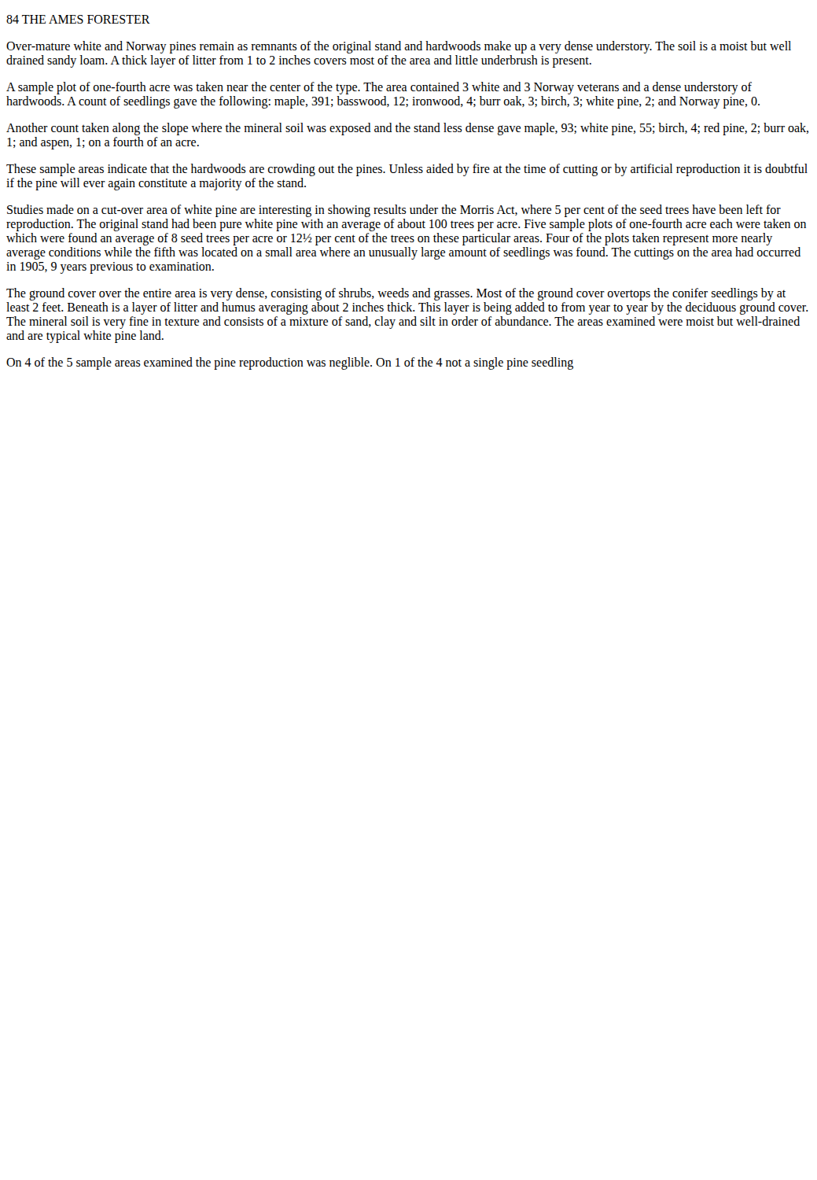84 THE AMES FORESTER
Over-mature white and Norway pines remain as remnants of the original stand and hardwoods make up a very dense understory. The soil is a moist but well drained sandy loam. A thick layer of litter from 1 to 2 inches covers most of the area and little underbrush is present.
A sample plot of one-fourth acre was taken near the center of the type. The area contained 3 white and 3 Norway veterans and a dense understory of hardwoods. A count of seedlings gave the following: maple, 391; basswood, 12; ironwood, 4; burr oak, 3; birch, 3; white pine, 2; and Norway pine, 0.
Another count taken along the slope where the mineral soil was exposed and the stand less dense gave maple, 93; white pine, 55; birch, 4; red pine, 2; burr oak, 1; and aspen, 1; on a fourth of an acre.
These sample areas indicate that the hardwoods are crowding out the pines. Unless aided by fire at the time of cutting or by artificial reproduction it is doubtful if the pine will ever again constitute a majority of the stand.
Studies made on a cut-over area of white pine are interesting in showing results under the Morris Act, where 5 per cent of the seed trees have been left for reproduction. The original stand had been pure white pine with an average of about 100 trees per acre. Five sample plots of one-fourth acre each were taken on which were found an average of 8 seed trees per acre or 12½ per cent of the trees on these particular areas. Four of the plots taken represent more nearly average conditions while the fifth was located on a small area where an unusually large amount of seedlings was found. The cuttings on the area had occurred in 1905, 9 years previous to examination.
The ground cover over the entire area is very dense, consisting of shrubs, weeds and grasses. Most of the ground cover overtops the conifer seedlings by at least 2 feet. Beneath is a layer of litter and humus averaging about 2 inches thick. This layer is being added to from year to year by the deciduous ground cover. The mineral soil is very fine in texture and consists of a mixture of sand, clay and silt in order of abundance. The areas examined were moist but well-drained and are typical white pine land.
On 4 of the 5 sample areas examined the pine reproduction was neglible. On 1 of the 4 not a single pine seedling